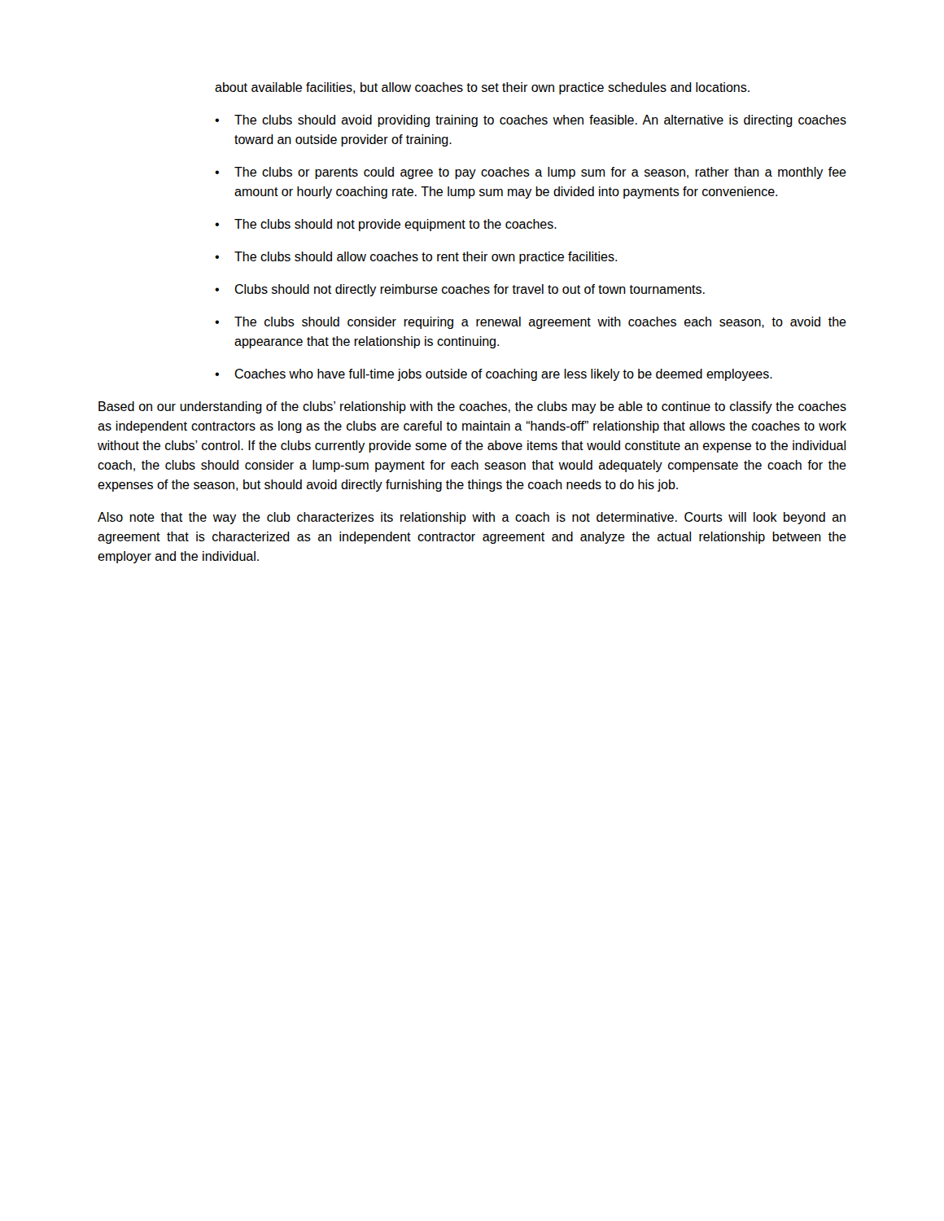about available facilities, but allow coaches to set their own practice schedules and locations.
The clubs should avoid providing training to coaches when feasible. An alternative is directing coaches toward an outside provider of training.
The clubs or parents could agree to pay coaches a lump sum for a season, rather than a monthly fee amount or hourly coaching rate. The lump sum may be divided into payments for convenience.
The clubs should not provide equipment to the coaches.
The clubs should allow coaches to rent their own practice facilities.
Clubs should not directly reimburse coaches for travel to out of town tournaments.
The clubs should consider requiring a renewal agreement with coaches each season, to avoid the appearance that the relationship is continuing.
Coaches who have full-time jobs outside of coaching are less likely to be deemed employees.
Based on our understanding of the clubs’ relationship with the coaches, the clubs may be able to continue to classify the coaches as independent contractors as long as the clubs are careful to maintain a “hands-off” relationship that allows the coaches to work without the clubs’ control. If the clubs currently provide some of the above items that would constitute an expense to the individual coach, the clubs should consider a lump-sum payment for each season that would adequately compensate the coach for the expenses of the season, but should avoid directly furnishing the things the coach needs to do his job.
Also note that the way the club characterizes its relationship with a coach is not determinative. Courts will look beyond an agreement that is characterized as an independent contractor agreement and analyze the actual relationship between the employer and the individual.